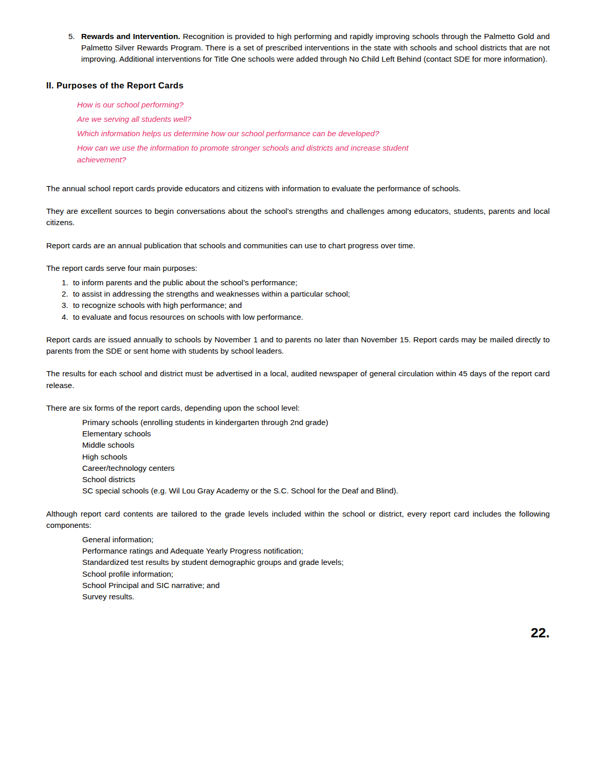Rewards and Intervention. Recognition is provided to high performing and rapidly improving schools through the Palmetto Gold and Palmetto Silver Rewards Program. There is a set of prescribed interventions in the state with schools and school districts that are not improving. Additional interventions for Title One schools were added through No Child Left Behind (contact SDE for more information).
II. Purposes of the Report Cards
How is our school performing?
Are we serving all students well?
Which information helps us determine how our school performance can be developed?
How can we use the information to promote stronger schools and districts and increase student
achievement?
The annual school report cards provide educators and citizens with information to evaluate the performance of schools.
They are excellent sources to begin conversations about the school’s strengths and challenges among educators, students, parents and local citizens.
Report cards are an annual publication that schools and communities can use to chart progress over time.
The report cards serve four main purposes:
1. to inform parents and the public about the school’s performance;
2. to assist in addressing the strengths and weaknesses within a particular school;
3. to recognize schools with high performance; and
4. to evaluate and focus resources on schools with low performance.
Report cards are issued annually to schools by November 1 and to parents no later than November 15. Report cards may be mailed directly to parents from the SDE or sent home with students by school leaders.
The results for each school and district must be advertised in a local, audited newspaper of general circulation within 45 days of the report card release.
There are six forms of the report cards, depending upon the school level:
Primary schools (enrolling students in kindergarten through 2nd grade)
Elementary schools
Middle schools
High schools
Career/technology centers
School districts
SC special schools (e.g. Wil Lou Gray Academy or the S.C. School for the Deaf and Blind).
Although report card contents are tailored to the grade levels included within the school or district, every report card includes the following components:
General information;
Performance ratings and Adequate Yearly Progress notification;
Standardized test results by student demographic groups and grade levels;
School profile information;
School Principal and SIC narrative; and
Survey results.
22.